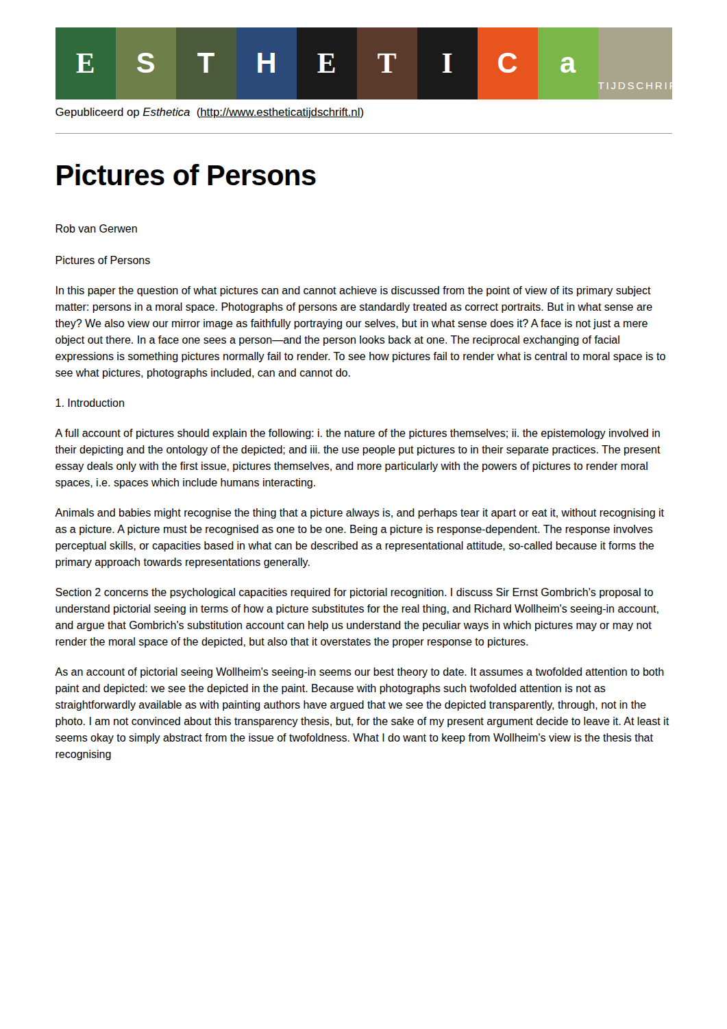E
S
T
H
E
T
I
C
a
TIJDSCHRIFT VOOR KUNST
Gepubliceerd op Esthetica (http://www.estheticatijdschrift.nl)
Pictures of Persons
Rob van Gerwen
Pictures of Persons
In this paper the question of what pictures can and cannot achieve is discussed from the point of view of its primary subject matter: persons in a moral space. Photographs of persons are standardly treated as correct portraits. But in what sense are they? We also view our mirror image as faithfully portraying our selves, but in what sense does it? A face is not just a mere object out there. In a face one sees a person—and the person looks back at one. The reciprocal exchanging of facial expressions is something pictures normally fail to render. To see how pictures fail to render what is central to moral space is to see what pictures, photographs included, can and cannot do.
1. Introduction
A full account of pictures should explain the following: i. the nature of the pictures themselves; ii. the epistemology involved in their depicting and the ontology of the depicted; and iii. the use people put pictures to in their separate practices. The present essay deals only with the first issue, pictures themselves, and more particularly with the powers of pictures to render moral spaces, i.e. spaces which include humans interacting.
Animals and babies might recognise the thing that a picture always is, and perhaps tear it apart or eat it, without recognising it as a picture. A picture must be recognised as one to be one. Being a picture is response-dependent. The response involves perceptual skills, or capacities based in what can be described as a representational attitude, so-called because it forms the primary approach towards representations generally.
Section 2 concerns the psychological capacities required for pictorial recognition. I discuss Sir Ernst Gombrich's proposal to understand pictorial seeing in terms of how a picture substitutes for the real thing, and Richard Wollheim's seeing-in account, and argue that Gombrich's substitution account can help us understand the peculiar ways in which pictures may or may not render the moral space of the depicted, but also that it overstates the proper response to pictures.
As an account of pictorial seeing Wollheim's seeing-in seems our best theory to date. It assumes a twofolded attention to both paint and depicted: we see the depicted in the paint. Because with photographs such twofolded attention is not as straightforwardly available as with painting authors have argued that we see the depicted transparently, through, not in the photo. I am not convinced about this transparency thesis, but, for the sake of my present argument decide to leave it. At least it seems okay to simply abstract from the issue of twofoldness. What I do want to keep from Wollheim's view is the thesis that recognising